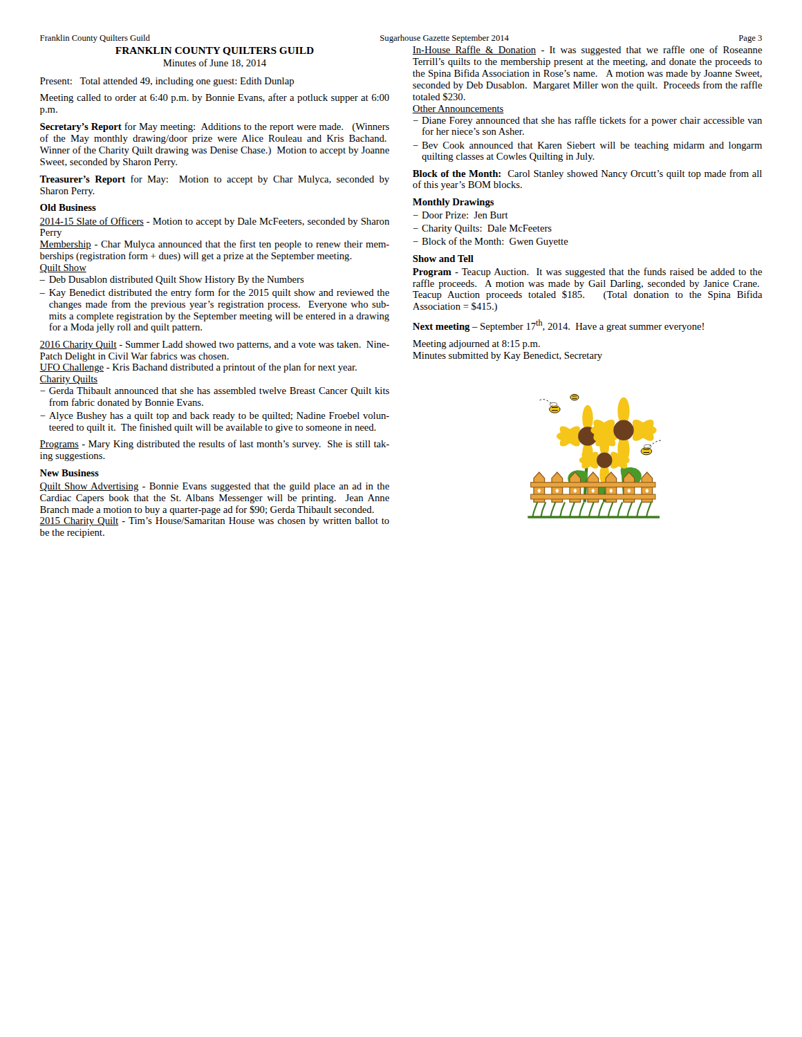Franklin County Quilters Guild
Sugarhouse Gazette September 2014
Page 3
FRANKLIN COUNTY QUILTERS GUILD
Minutes of June 18, 2014
Present: Total attended 49, including one guest: Edith Dunlap
Meeting called to order at 6:40 p.m. by Bonnie Evans, after a potluck supper at 6:00 p.m.
Secretary’s Report for May meeting: Additions to the report were made. (Winners of the May monthly drawing/door prize were Alice Rouleau and Kris Bachand. Winner of the Charity Quilt drawing was Denise Chase.) Motion to accept by Joanne Sweet, seconded by Sharon Perry.
Treasurer’s Report for May: Motion to accept by Char Mulyca, seconded by Sharon Perry.
Old Business
2014-15 Slate of Officers - Motion to accept by Dale McFeeters, seconded by Sharon Perry
Membership - Char Mulyca announced that the first ten people to renew their memberships (registration form + dues) will get a prize at the September meeting.
Quilt Show
Deb Dusablon distributed Quilt Show History By the Numbers
Kay Benedict distributed the entry form for the 2015 quilt show and reviewed the changes made from the previous year’s registration process. Everyone who submits a complete registration by the September meeting will be entered in a drawing for a Moda jelly roll and quilt pattern.
2016 Charity Quilt - Summer Ladd showed two patterns, and a vote was taken. Nine-Patch Delight in Civil War fabrics was chosen.
UFO Challenge - Kris Bachand distributed a printout of the plan for next year.
Charity Quilts
Gerda Thibault announced that she has assembled twelve Breast Cancer Quilt kits from fabric donated by Bonnie Evans.
Alyce Bushey has a quilt top and back ready to be quilted; Nadine Froebel volunteered to quilt it. The finished quilt will be available to give to someone in need.
Programs - Mary King distributed the results of last month’s survey. She is still taking suggestions.
New Business
Quilt Show Advertising - Bonnie Evans suggested that the guild place an ad in the Cardiac Capers book that the St. Albans Messenger will be printing. Jean Anne Branch made a motion to buy a quarter-page ad for $90; Gerda Thibault seconded.
2015 Charity Quilt - Tim’s House/Samaritan House was chosen by written ballot to be the recipient.
In-House Raffle & Donation - It was suggested that we raffle one of Roseanne Terrill’s quilts to the membership present at the meeting, and donate the proceeds to the Spina Bifida Association in Rose’s name. A motion was made by Joanne Sweet, seconded by Deb Dusablon. Margaret Miller won the quilt. Proceeds from the raffle totaled $230.
Other Announcements
Diane Forey announced that she has raffle tickets for a power chair accessible van for her niece’s son Asher.
Bev Cook announced that Karen Siebert will be teaching midarm and longarm quilting classes at Cowles Quilting in July.
Block of the Month: Carol Stanley showed Nancy Orcutt’s quilt top made from all of this year’s BOM blocks.
Monthly Drawings
Door Prize: Jen Burt
Charity Quilts: Dale McFeeters
Block of the Month: Gwen Guyette
Show and Tell
Program - Teacup Auction. It was suggested that the funds raised be added to the raffle proceeds. A motion was made by Gail Darling, seconded by Janice Crane. Teacup Auction proceeds totaled $185. (Total donation to the Spina Bifida Association = $415.)
Next meeting – September 17th, 2014. Have a great summer everyone!
Meeting adjourned at 8:15 p.m.
Minutes submitted by Kay Benedict, Secretary